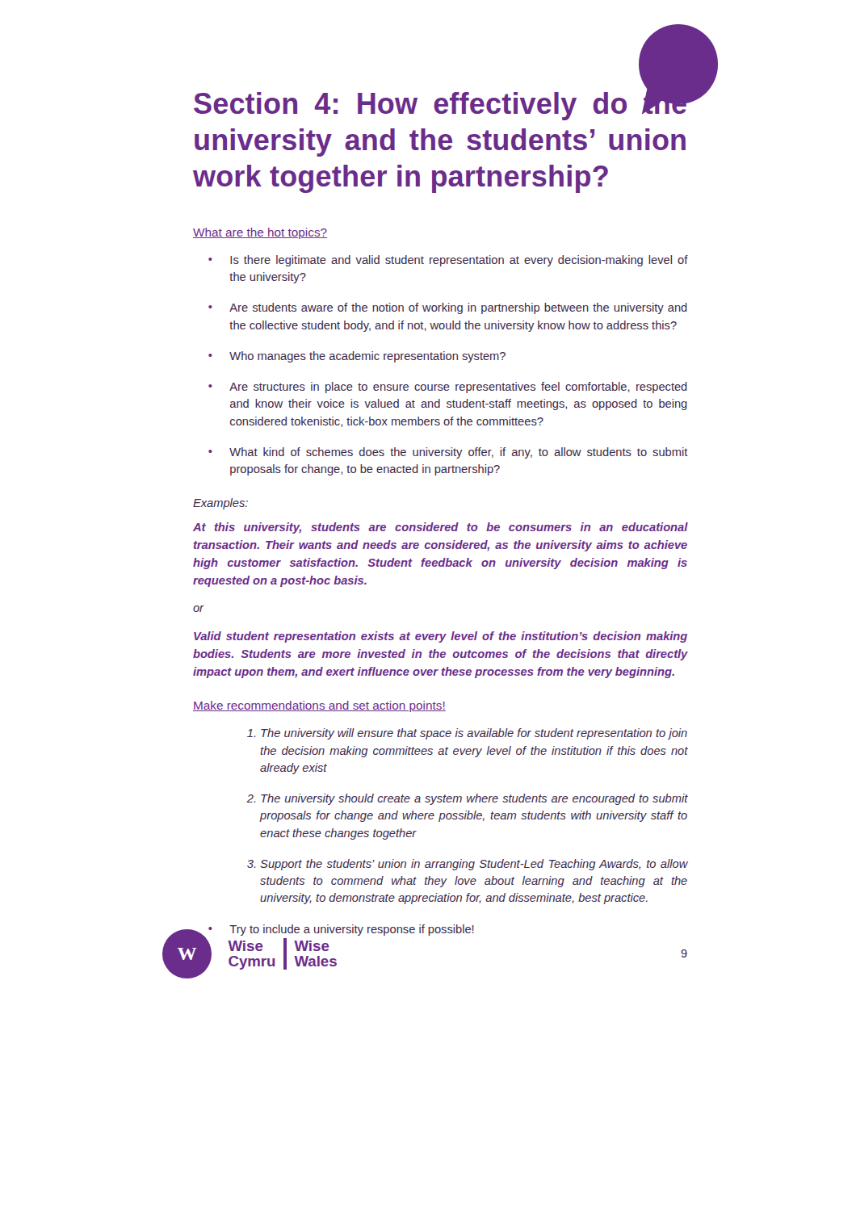Section 4: How effectively do the university and the students’ union work together in partnership?
What are the hot topics?
Is there legitimate and valid student representation at every decision-making level of the university?
Are students aware of the notion of working in partnership between the university and the collective student body, and if not, would the university know how to address this?
Who manages the academic representation system?
Are structures in place to ensure course representatives feel comfortable, respected and know their voice is valued at and student-staff meetings, as opposed to being considered tokenistic, tick-box members of the committees?
What kind of schemes does the university offer, if any, to allow students to submit proposals for change, to be enacted in partnership?
Examples:
At this university, students are considered to be consumers in an educational transaction. Their wants and needs are considered, as the university aims to achieve high customer satisfaction. Student feedback on university decision making is requested on a post-hoc basis.
or
Valid student representation exists at every level of the institution’s decision making bodies. Students are more invested in the outcomes of the decisions that directly impact upon them, and exert influence over these processes from the very beginning.
Make recommendations and set action points!
The university will ensure that space is available for student representation to join the decision making committees at every level of the institution if this does not already exist
The university should create a system where students are encouraged to submit proposals for change and where possible, team students with university staff to enact these changes together
Support the students’ union in arranging Student-Led Teaching Awards, to allow students to commend what they love about learning and teaching at the university, to demonstrate appreciation for, and disseminate, best practice.
Try to include a university response if possible!
9
W
Wise Cymru
Wise Wales